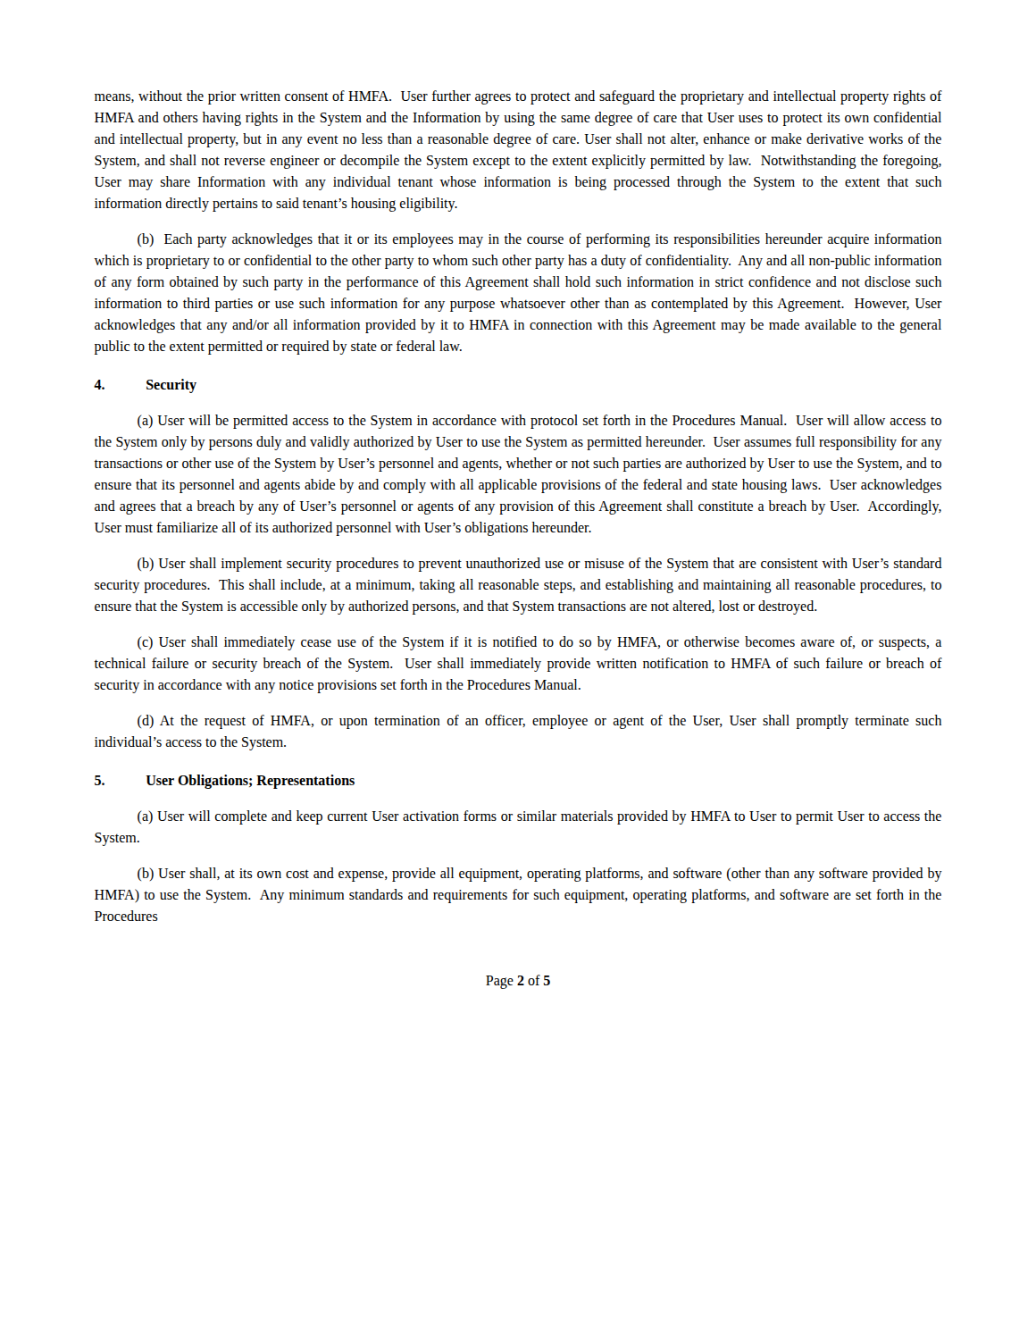means, without the prior written consent of HMFA. User further agrees to protect and safeguard the proprietary and intellectual property rights of HMFA and others having rights in the System and the Information by using the same degree of care that User uses to protect its own confidential and intellectual property, but in any event no less than a reasonable degree of care. User shall not alter, enhance or make derivative works of the System, and shall not reverse engineer or decompile the System except to the extent explicitly permitted by law. Notwithstanding the foregoing, User may share Information with any individual tenant whose information is being processed through the System to the extent that such information directly pertains to said tenant’s housing eligibility.
(b) Each party acknowledges that it or its employees may in the course of performing its responsibilities hereunder acquire information which is proprietary to or confidential to the other party to whom such other party has a duty of confidentiality. Any and all non-public information of any form obtained by such party in the performance of this Agreement shall hold such information in strict confidence and not disclose such information to third parties or use such information for any purpose whatsoever other than as contemplated by this Agreement. However, User acknowledges that any and/or all information provided by it to HMFA in connection with this Agreement may be made available to the general public to the extent permitted or required by state or federal law.
4. Security
(a) User will be permitted access to the System in accordance with protocol set forth in the Procedures Manual. User will allow access to the System only by persons duly and validly authorized by User to use the System as permitted hereunder. User assumes full responsibility for any transactions or other use of the System by User’s personnel and agents, whether or not such parties are authorized by User to use the System, and to ensure that its personnel and agents abide by and comply with all applicable provisions of the federal and state housing laws. User acknowledges and agrees that a breach by any of User’s personnel or agents of any provision of this Agreement shall constitute a breach by User. Accordingly, User must familiarize all of its authorized personnel with User’s obligations hereunder.
(b) User shall implement security procedures to prevent unauthorized use or misuse of the System that are consistent with User’s standard security procedures. This shall include, at a minimum, taking all reasonable steps, and establishing and maintaining all reasonable procedures, to ensure that the System is accessible only by authorized persons, and that System transactions are not altered, lost or destroyed.
(c) User shall immediately cease use of the System if it is notified to do so by HMFA, or otherwise becomes aware of, or suspects, a technical failure or security breach of the System. User shall immediately provide written notification to HMFA of such failure or breach of security in accordance with any notice provisions set forth in the Procedures Manual.
(d) At the request of HMFA, or upon termination of an officer, employee or agent of the User, User shall promptly terminate such individual’s access to the System.
5. User Obligations; Representations
(a) User will complete and keep current User activation forms or similar materials provided by HMFA to User to permit User to access the System.
(b) User shall, at its own cost and expense, provide all equipment, operating platforms, and software (other than any software provided by HMFA) to use the System. Any minimum standards and requirements for such equipment, operating platforms, and software are set forth in the Procedures
Page 2 of 5